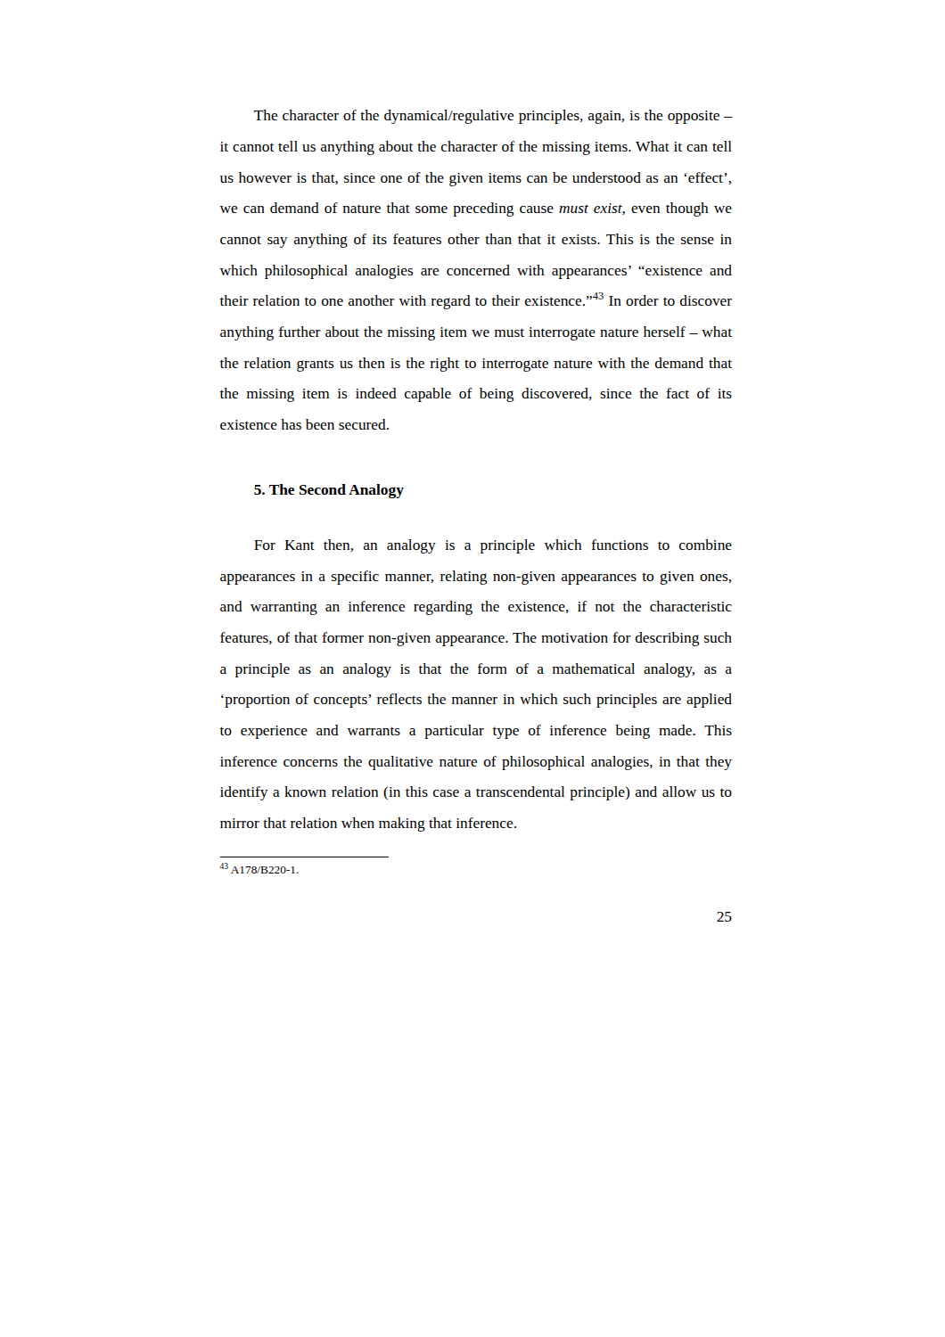The character of the dynamical/regulative principles, again, is the opposite – it cannot tell us anything about the character of the missing items. What it can tell us however is that, since one of the given items can be understood as an ‘effect’, we can demand of nature that some preceding cause must exist, even though we cannot say anything of its features other than that it exists. This is the sense in which philosophical analogies are concerned with appearances’ “existence and their relation to one another with regard to their existence.”43 In order to discover anything further about the missing item we must interrogate nature herself – what the relation grants us then is the right to interrogate nature with the demand that the missing item is indeed capable of being discovered, since the fact of its existence has been secured.
5. The Second Analogy
For Kant then, an analogy is a principle which functions to combine appearances in a specific manner, relating non-given appearances to given ones, and warranting an inference regarding the existence, if not the characteristic features, of that former non-given appearance. The motivation for describing such a principle as an analogy is that the form of a mathematical analogy, as a ‘proportion of concepts’ reflects the manner in which such principles are applied to experience and warrants a particular type of inference being made. This inference concerns the qualitative nature of philosophical analogies, in that they identify a known relation (in this case a transcendental principle) and allow us to mirror that relation when making that inference.
43 A178/B220-1.
25